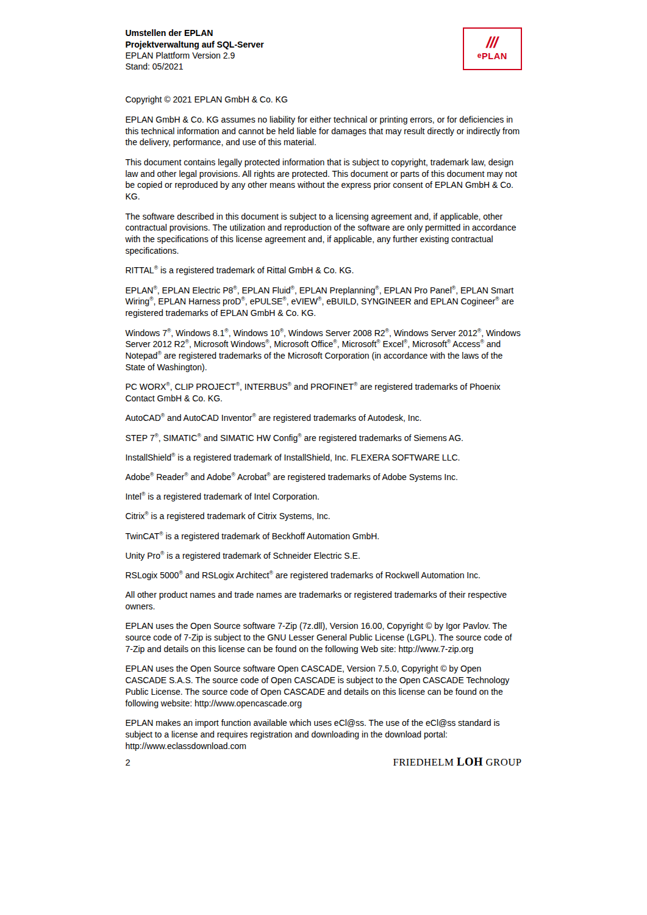Umstellen der EPLAN
Projektverwaltung auf SQL-Server
EPLAN Plattform Version 2.9
Stand: 05/2021
///
e PLAN
Copyright © 2021 EPLAN GmbH & Co. KG
EPLAN GmbH & Co. KG assumes no liability for either technical or printing errors, or for deficiencies in this technical information and cannot be held liable for damages that may result directly or indirectly from the delivery, performance, and use of this material.
This document contains legally protected information that is subject to copyright, trademark law, design law and other legal provisions. All rights are protected. This document or parts of this document may not be copied or reproduced by any other means without the express prior consent of EPLAN GmbH & Co. KG.
The software described in this document is subject to a licensing agreement and, if applicable, other contractual provisions. The utilization and reproduction of the software are only permitted in accordance with the specifications of this license agreement and, if applicable, any further existing contractual specifications.
RITTAL® is a registered trademark of Rittal GmbH & Co. KG.
EPLAN®, EPLAN Electric P8®, EPLAN Fluid®, EPLAN Preplanning®, EPLAN Pro Panel®, EPLAN Smart Wiring®, EPLAN Harness proD®, ePULSE®, eVIEW®, eBUILD, SYNGINEER and EPLAN Cogineer® are registered trademarks of EPLAN GmbH & Co. KG.
Windows 7®, Windows 8.1®, Windows 10®, Windows Server 2008 R2®, Windows Server 2012®, Windows Server 2012 R2®, Microsoft Windows®, Microsoft Office®, Microsoft® Excel®, Microsoft® Access® and Notepad® are registered trademarks of the Microsoft Corporation (in accordance with the laws of the State of Washington).
PC WORX®, CLIP PROJECT®, INTERBUS® and PROFINET® are registered trademarks of Phoenix Contact GmbH & Co. KG.
AutoCAD® and AutoCAD Inventor® are registered trademarks of Autodesk, Inc.
STEP 7®, SIMATIC® and SIMATIC HW Config® are registered trademarks of Siemens AG.
InstallShield® is a registered trademark of InstallShield, Inc. FLEXERA SOFTWARE LLC.
Adobe® Reader® and Adobe® Acrobat® are registered trademarks of Adobe Systems Inc.
Intel® is a registered trademark of Intel Corporation.
Citrix® is a registered trademark of Citrix Systems, Inc.
TwinCAT® is a registered trademark of Beckhoff Automation GmbH.
Unity Pro® is a registered trademark of Schneider Electric S.E.
RSLogix 5000® and RSLogix Architect® are registered trademarks of Rockwell Automation Inc.
All other product names and trade names are trademarks or registered trademarks of their respective owners.
EPLAN uses the Open Source software 7-Zip (7z.dll), Version 16.00, Copyright © by Igor Pavlov. The source code of 7-Zip is subject to the GNU Lesser General Public License (LGPL). The source code of 7-Zip and details on this license can be found on the following Web site: http://www.7-zip.org
EPLAN uses the Open Source software Open CASCADE, Version 7.5.0, Copyright © by Open CASCADE S.A.S. The source code of Open CASCADE is subject to the Open CASCADE Technology Public License. The source code of Open CASCADE and details on this license can be found on the following website: http://www.opencascade.org
EPLAN makes an import function available which uses eCl@ss. The use of the eCl@ss standard is subject to a license and requires registration and downloading in the download portal:
http://www.eclassdownload.com
2
FRIEDHELM LOH GROUP